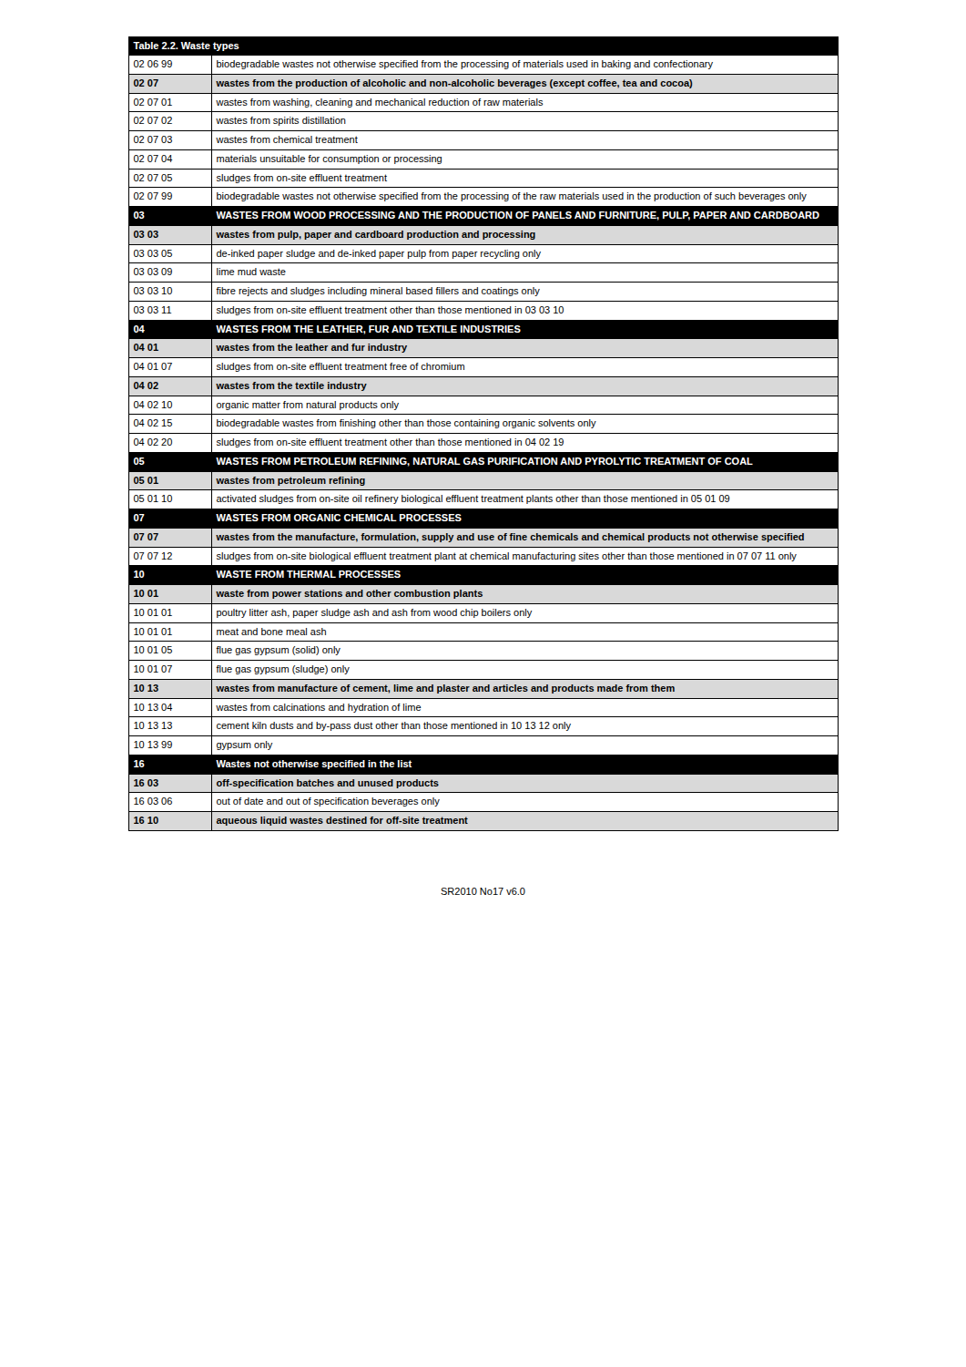Table 2.2. Waste types
| 02 06 99 | biodegradable wastes not otherwise specified from the processing of materials used in baking and confectionary |
| 02 07 | wastes from the production of alcoholic and non-alcoholic beverages (except coffee, tea and cocoa) |
| 02 07 01 | wastes from washing, cleaning and mechanical reduction of raw materials |
| 02 07 02 | wastes from spirits distillation |
| 02 07 03 | wastes from chemical treatment |
| 02 07 04 | materials unsuitable for consumption or processing |
| 02 07 05 | sludges from on-site effluent treatment |
| 02 07 99 | biodegradable wastes not otherwise specified from the processing of the raw materials used in the production of such beverages only |
| 03 | WASTES FROM WOOD PROCESSING AND THE PRODUCTION OF PANELS AND FURNITURE, PULP, PAPER AND CARDBOARD |
| 03 03 | wastes from pulp, paper and cardboard production and processing |
| 03 03 05 | de-inked paper sludge and de-inked paper pulp from paper recycling only |
| 03 03 09 | lime mud waste |
| 03 03 10 | fibre rejects and sludges including mineral based fillers and coatings only |
| 03 03 11 | sludges from on-site effluent treatment other than those mentioned in 03 03 10 |
| 04 | WASTES FROM THE LEATHER, FUR AND TEXTILE INDUSTRIES |
| 04 01 | wastes from the leather and fur industry |
| 04 01 07 | sludges from on-site effluent treatment free of chromium |
| 04 02 | wastes from the textile industry |
| 04 02 10 | organic matter from natural products only |
| 04 02 15 | biodegradable wastes from finishing other than those containing organic solvents only |
| 04 02 20 | sludges from on-site effluent treatment other than those mentioned in 04 02 19 |
| 05 | WASTES FROM PETROLEUM REFINING, NATURAL GAS PURIFICATION AND PYROLYTIC TREATMENT OF COAL |
| 05 01 | wastes from petroleum refining |
| 05 01 10 | activated sludges from on-site oil refinery biological effluent treatment plants other than those mentioned in 05 01 09 |
| 07 | WASTES FROM ORGANIC CHEMICAL PROCESSES |
| 07 07 | wastes from the manufacture, formulation, supply and use of fine chemicals and chemical products not otherwise specified |
| 07 07 12 | sludges from on-site biological effluent treatment plant at chemical manufacturing sites other than those mentioned in 07 07 11 only |
| 10 | WASTE FROM THERMAL PROCESSES |
| 10 01 | waste from power stations and other combustion plants |
| 10 01 01 | poultry litter ash, paper sludge ash and ash from wood chip boilers only |
| 10 01 01 | meat and bone meal ash |
| 10 01 05 | flue gas gypsum (solid) only |
| 10 01 07 | flue gas gypsum (sludge) only |
| 10 13 | wastes from manufacture of cement, lime and plaster and articles and products made from them |
| 10 13 04 | wastes from calcinations and hydration of lime |
| 10 13 13 | cement kiln dusts and by-pass dust other than those mentioned in 10 13 12 only |
| 10 13 99 | gypsum only |
| 16 | Wastes not otherwise specified in the list |
| 16 03 | off-specification batches and unused products |
| 16 03 06 | out of date and out of specification beverages only |
| 16 10 | aqueous liquid wastes destined for off-site treatment |
SR2010 No17 v6.0